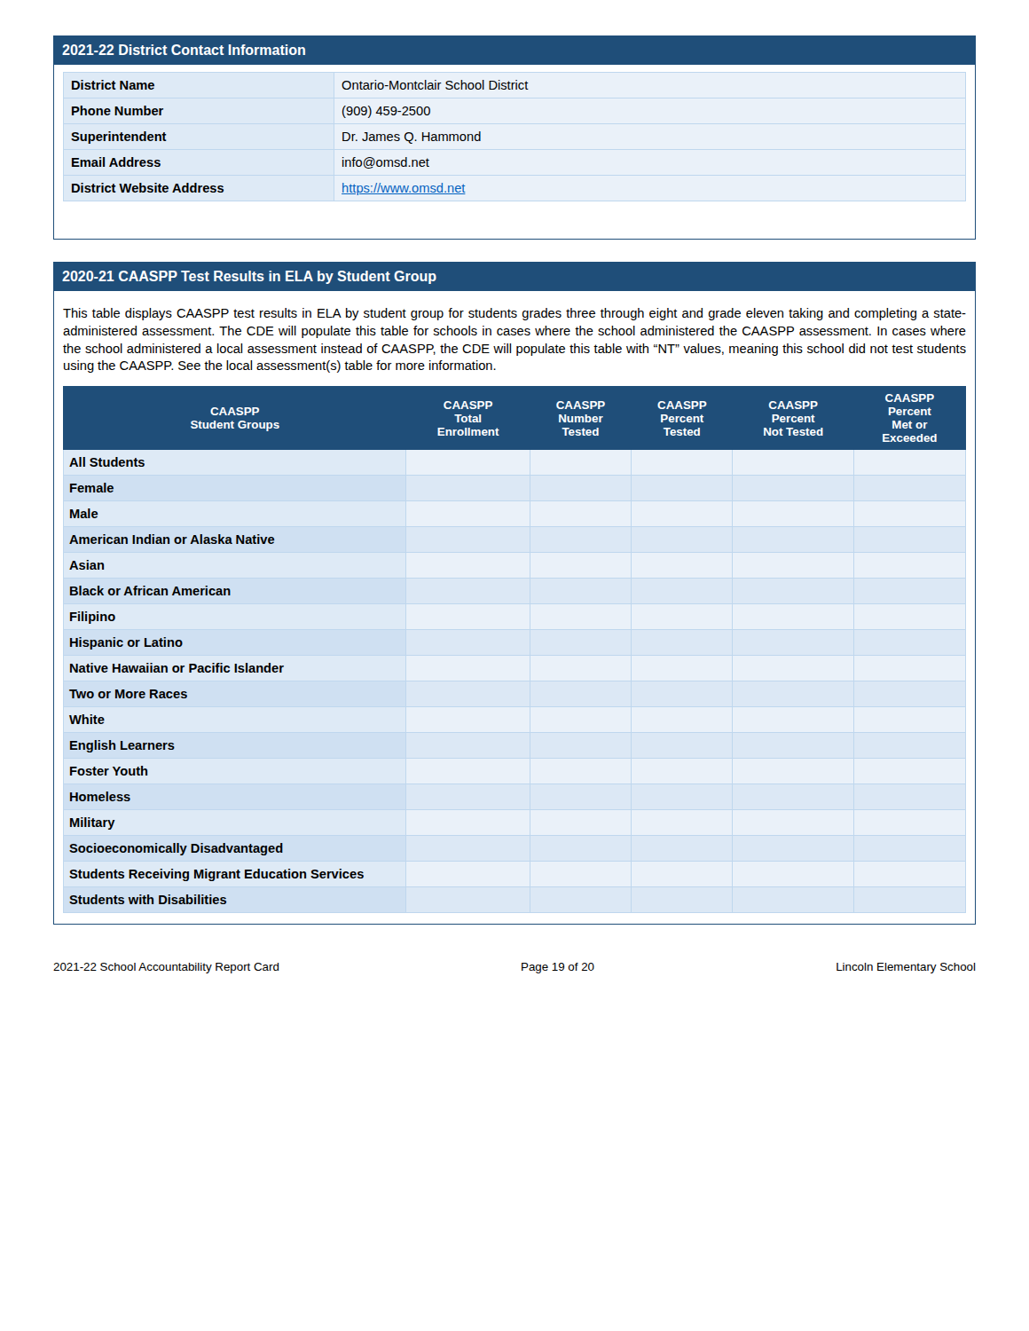2021-22 District Contact Information
| District Name | Ontario-Montclair School District |
| Phone Number | (909) 459-2500 |
| Superintendent | Dr. James Q. Hammond |
| Email Address | info@omsd.net |
| District Website Address | https://www.omsd.net |
2020-21 CAASPP Test Results in ELA by Student Group
This table displays CAASPP test results in ELA by student group for students grades three through eight and grade eleven taking and completing a state-administered assessment. The CDE will populate this table for schools in cases where the school administered the CAASPP assessment. In cases where the school administered a local assessment instead of CAASPP, the CDE will populate this table with “NT” values, meaning this school did not test students using the CAASPP. See the local assessment(s) table for more information.
| CAASPP Student Groups | CAASPP Total Enrollment | CAASPP Number Tested | CAASPP Percent Tested | CAASPP Percent Not Tested | CAASPP Percent Met or Exceeded |
| --- | --- | --- | --- | --- | --- |
| All Students | | | | | |
| Female | | | | | |
| Male | | | | | |
| American Indian or Alaska Native | | | | | |
| Asian | | | | | |
| Black or African American | | | | | |
| Filipino | | | | | |
| Hispanic or Latino | | | | | |
| Native Hawaiian or Pacific Islander | | | | | |
| Two or More Races | | | | | |
| White | | | | | |
| English Learners | | | | | |
| Foster Youth | | | | | |
| Homeless | | | | | |
| Military | | | | | |
| Socioeconomically Disadvantaged | | | | | |
| Students Receiving Migrant Education Services | | | | | |
| Students with Disabilities | | | | | |
2021-22 School Accountability Report Card
Page 19 of 20
Lincoln Elementary School